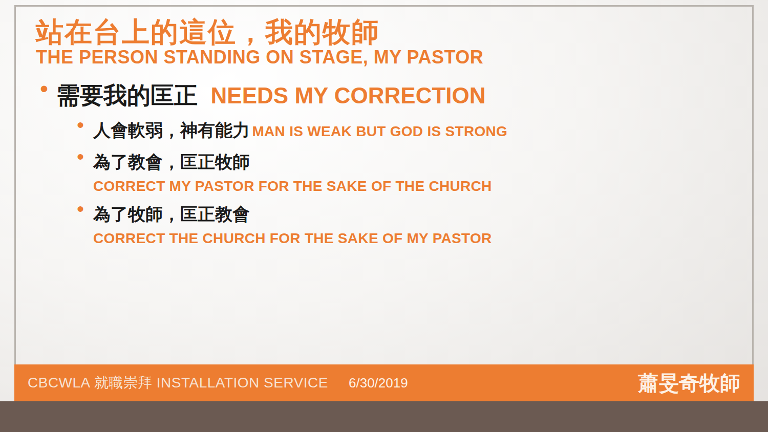站在台上的這位，我的牧師 THE PERSON STANDING ON STAGE, MY PASTOR
需要我的匡正 NEEDS MY CORRECTION
人會軟弱，神有能力 MAN IS WEAK BUT GOD IS STRONG
為了教會，匡正牧師 CORRECT MY PASTOR FOR THE SAKE OF THE CHURCH
為了牧師，匡正教會 CORRECT THE CHURCH FOR THE SAKE OF MY PASTOR
CBCWLA 就職崇拜 INSTALLATION SERVICE 6/30/2019 蕭旻奇牧師